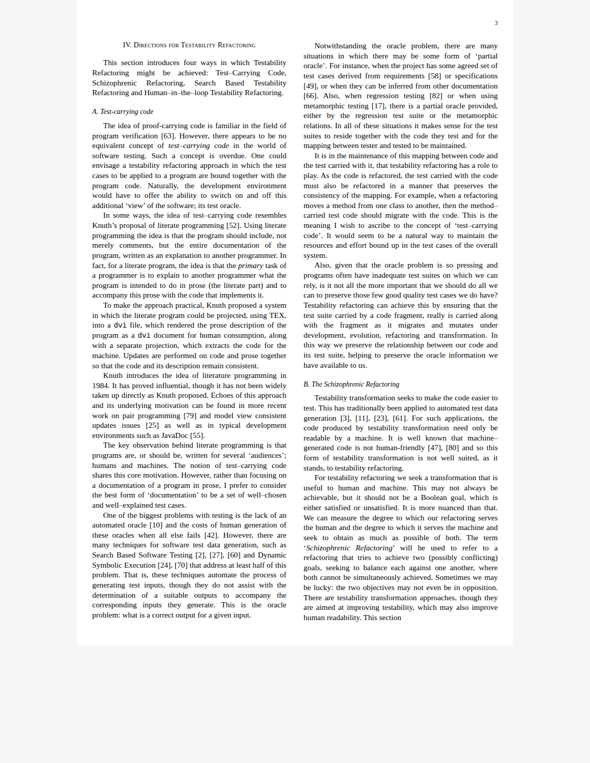3
IV. Directions for Testability Refactoring
This section introduces four ways in which Testability Refactoring might be achieved: Test–Carrying Code, Schizophrenic Refactoring, Search Based Testability Refactoring and Human–in–the–loop Testability Refactoring.
A. Test-carrying code
The idea of proof-carrying code is familiar in the field of program verification [63]. However, there appears to be no equivalent concept of test–carrying code in the world of software testing. Such a concept is overdue. One could envisage a testability refactoring approach in which the test cases to be applied to a program are bound together with the program code. Naturally, the development environment would have to offer the ability to switch on and off this additional ‘view’ of the software; its test oracle.
In some ways, the idea of test–carrying code resembles Knuth’s proposal of literate programming [52]. Using literate programming the idea is that the program should include, not merely comments, but the entire documentation of the program, written as an explanation to another programmer. In fact, for a literate program, the idea is that the primary task of a programmer is to explain to another programmer what the program is intended to do in prose (the literate part) and to accompany this prose with the code that implements it.
To make the approach practical, Knuth proposed a system in which the literate program could be projected, using TEX, into a dvi file, which rendered the prose description of the program as a dvi document for human consumption, along with a separate projection, which extracts the code for the machine. Updates are performed on code and prose together so that the code and its description remain consistent.
Knuth introduces the idea of literature programming in 1984. It has proved influential, though it has not been widely taken up directly as Knuth proposed. Echoes of this approach and its underlying motivation can be found in more recent work on pair programming [79] and model view consistent updates issues [25] as well as in typical development environments such as JavaDoc [55].
The key observation behind literate programming is that programs are, or should be, written for several ‘audiences’; humans and machines. The notion of test–carrying code shares this core motivation. However, rather than focusing on a documentation of a program in prose, I prefer to consider the best form of ‘documentation’ to be a set of well–chosen and well–explained test cases.
One of the biggest problems with testing is the lack of an automated oracle [10] and the costs of human generation of these oracles when all else fails [42]. However, there are many techniques for software test data generation, such as Search Based Software Testing [2], [27], [60] and Dynamic Symbolic Execution [24], [70] that address at least half of this problem. That is, these techniques automate the process of generating test inputs, though they do not assist with the determination of a suitable outputs to accompany the corresponding inputs they generate. This is the oracle problem: what is a correct output for a given input.
Notwithstanding the oracle problem, there are many situations in which there may be some form of ‘partial oracle’. For instance, when the project has some agreed set of test cases derived from requirements [58] or specifications [49], or when they can be inferred from other documentation [66]. Also, when regression testing [82] or when using metamorphic testing [17], there is a partial oracle provided, either by the regression test suite or the metamorphic relations. In all of these situations it makes sense for the test suites to reside together with the code they test and for the mapping between tester and tested to be maintained.
It is in the maintenance of this mapping between code and the test carried with it, that testability refactoring has a role to play. As the code is refactored, the test carried with the code must also be refactored in a manner that preserves the consistency of the mapping. For example, when a refactoring moves a method from one class to another, then the method–carried test code should migrate with the code. This is the meaning I wish to ascribe to the concept of ‘test–carrying code’. It would seem to be a natural way to maintain the resources and effort bound up in the test cases of the overall system.
Also, given that the oracle problem is so pressing and programs often have inadequate test suites on which we can rely, is it not all the more important that we should do all we can to preserve those few good quality test cases we do have? Testability refactoring can achieve this by ensuring that the test suite carried by a code fragment, really is carried along with the fragment as it migrates and mutates under development, evolution, refactoring and transformation. In this way we preserve the relationship between our code and its test suite, helping to preserve the oracle information we have available to us.
B. The Schizophrenic Refactoring
Testability transformation seeks to make the code easier to test. This has traditionally been applied to automated test data generation [3], [11], [23], [61]. For such applications, the code produced by testability transformation need only be readable by a machine. It is well known that machine–generated code is not human-friendly [47], [80] and so this form of testability transformation is not well suited, as it stands, to testability refactoring.
For testability refactoring we seek a transformation that is useful to human and machine. This may not always be achievable, but it should not be a Boolean goal, which is either satisfied or unsatisfied. It is more nuanced than that. We can measure the degree to which our refactoring serves the human and the degree to which it serves the machine and seek to obtain as much as possible of both. The term ‘Schizophrenic Refactoring’ will be used to refer to a refactoring that tries to achieve two (possibly conflicting) goals, seeking to balance each against one another, where both cannot be simultaneously achieved. Sometimes we may be lucky: the two objectives may not even be in opposition. There are testability transformation approaches, though they are aimed at improving testability, which may also improve human readability. This section